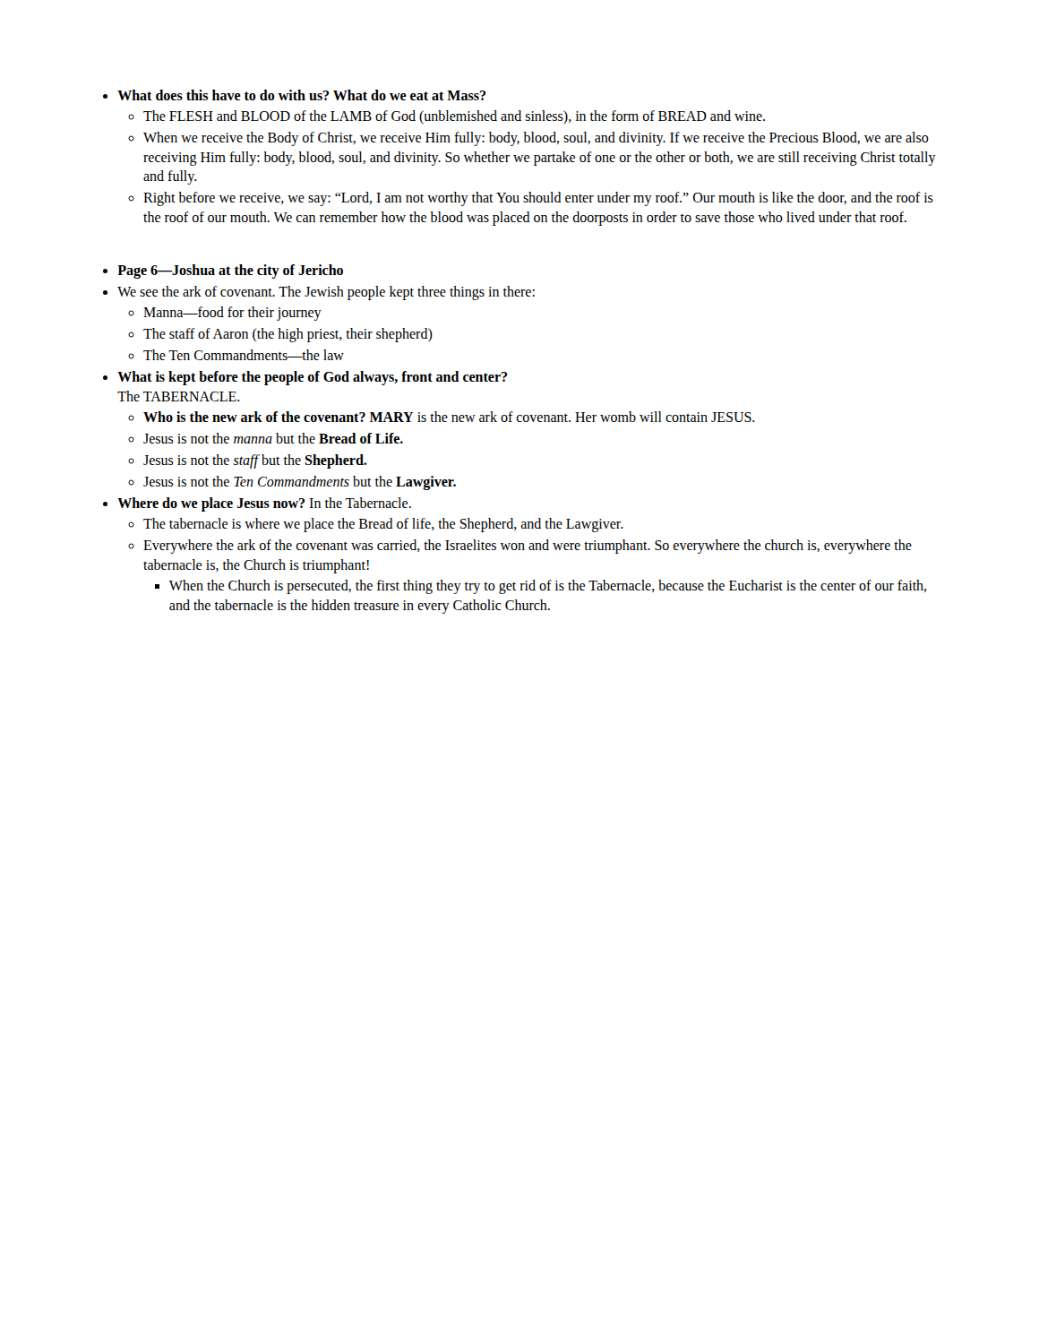What does this have to do with us? What do we eat at Mass?
The FLESH and BLOOD of the LAMB of God (unblemished and sinless), in the form of BREAD and wine.
When we receive the Body of Christ, we receive Him fully: body, blood, soul, and divinity. If we receive the Precious Blood, we are also receiving Him fully: body, blood, soul, and divinity. So whether we partake of one or the other or both, we are still receiving Christ totally and fully.
Right before we receive, we say: “Lord, I am not worthy that You should enter under my roof.” Our mouth is like the door, and the roof is the roof of our mouth. We can remember how the blood was placed on the doorposts in order to save those who lived under that roof.
Page 6—Joshua at the city of Jericho
We see the ark of covenant. The Jewish people kept three things in there:
Manna—food for their journey
The staff of Aaron (the high priest, their shepherd)
The Ten Commandments—the law
What is kept before the people of God always, front and center?
The TABERNACLE.
Who is the new ark of the covenant? MARY is the new ark of covenant. Her womb will contain JESUS.
Jesus is not the manna but the Bread of Life.
Jesus is not the staff but the Shepherd.
Jesus is not the Ten Commandments but the Lawgiver.
Where do we place Jesus now? In the Tabernacle.
The tabernacle is where we place the Bread of life, the Shepherd, and the Lawgiver.
Everywhere the ark of the covenant was carried, the Israelites won and were triumphant. So everywhere the church is, everywhere the tabernacle is, the Church is triumphant!
When the Church is persecuted, the first thing they try to get rid of is the Tabernacle, because the Eucharist is the center of our faith, and the tabernacle is the hidden treasure in every Catholic Church.